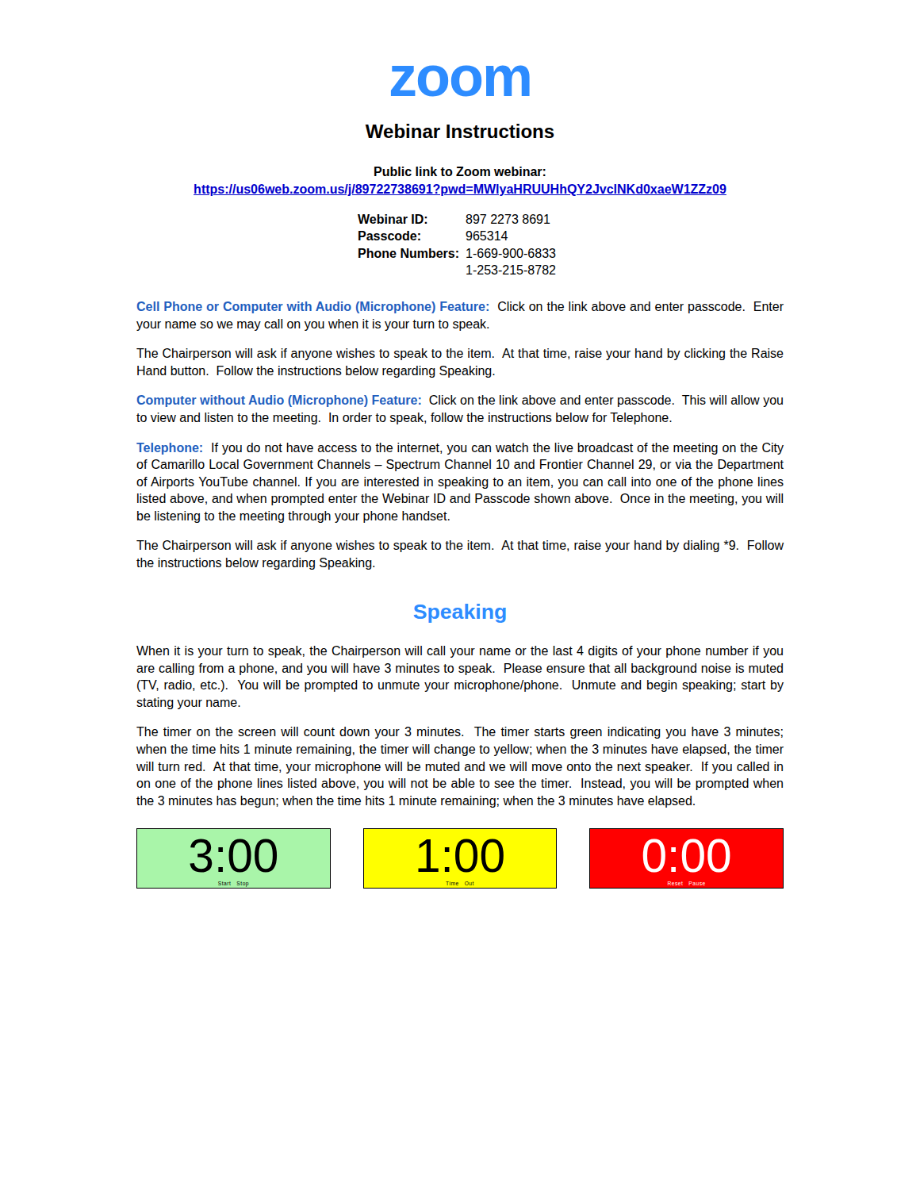zoom
Webinar Instructions
Public link to Zoom webinar:
https://us06web.zoom.us/j/89722738691?pwd=MWlyaHRUUHhQY2JvclNKd0xaeW1ZZz09
| Webinar ID: | 897 2273 8691 |
| Passcode: | 965314 |
| Phone Numbers: | 1-669-900-6833 1-253-215-8782 |
Cell Phone or Computer with Audio (Microphone) Feature: Click on the link above and enter passcode. Enter your name so we may call on you when it is your turn to speak.
The Chairperson will ask if anyone wishes to speak to the item. At that time, raise your hand by clicking the Raise Hand button. Follow the instructions below regarding Speaking.
Computer without Audio (Microphone) Feature: Click on the link above and enter passcode. This will allow you to view and listen to the meeting. In order to speak, follow the instructions below for Telephone.
Telephone: If you do not have access to the internet, you can watch the live broadcast of the meeting on the City of Camarillo Local Government Channels – Spectrum Channel 10 and Frontier Channel 29, or via the Department of Airports YouTube channel. If you are interested in speaking to an item, you can call into one of the phone lines listed above, and when prompted enter the Webinar ID and Passcode shown above. Once in the meeting, you will be listening to the meeting through your phone handset.
The Chairperson will ask if anyone wishes to speak to the item. At that time, raise your hand by dialing *9. Follow the instructions below regarding Speaking.
Speaking
When it is your turn to speak, the Chairperson will call your name or the last 4 digits of your phone number if you are calling from a phone, and you will have 3 minutes to speak. Please ensure that all background noise is muted (TV, radio, etc.). You will be prompted to unmute your microphone/phone. Unmute and begin speaking; start by stating your name.
The timer on the screen will count down your 3 minutes. The timer starts green indicating you have 3 minutes; when the time hits 1 minute remaining, the timer will change to yellow; when the 3 minutes have elapsed, the timer will turn red. At that time, your microphone will be muted and we will move onto the next speaker. If you called in on one of the phone lines listed above, you will not be able to see the timer. Instead, you will be prompted when the 3 minutes has begun; when the time hits 1 minute remaining; when the 3 minutes have elapsed.
3:00
Start Stop
1:00
Time Out
0:00
Reset Pause